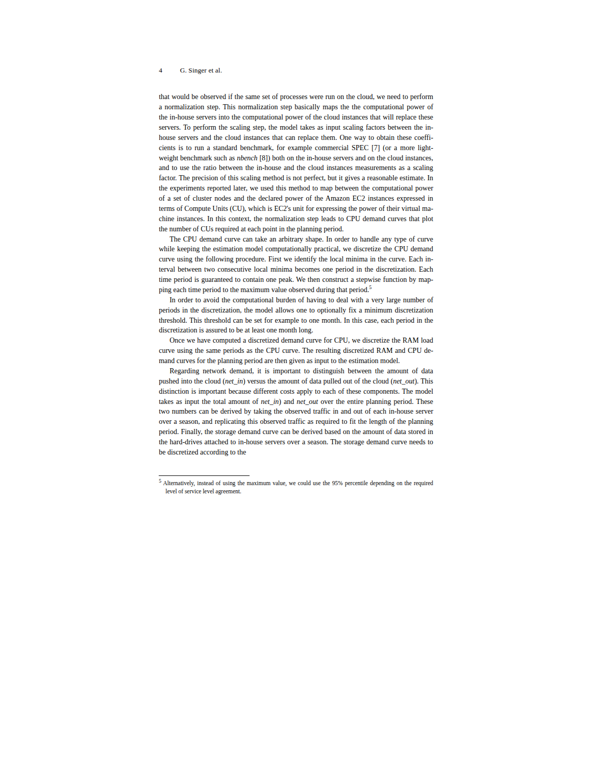4 G. Singer et al.
that would be observed if the same set of processes were run on the cloud, we need to perform a normalization step. This normalization step basically maps the the computational power of the in-house servers into the computational power of the cloud instances that will replace these servers. To perform the scaling step, the model takes as input scaling factors between the in-house servers and the cloud instances that can replace them. One way to obtain these coefficients is to run a standard benchmark, for example commercial SPEC [7] (or a more lightweight benchmark such as nbench [8]) both on the in-house servers and on the cloud instances, and to use the ratio between the in-house and the cloud instances measurements as a scaling factor. The precision of this scaling method is not perfect, but it gives a reasonable estimate. In the experiments reported later, we used this method to map between the computational power of a set of cluster nodes and the declared power of the Amazon EC2 instances expressed in terms of Compute Units (CU), which is EC2's unit for expressing the power of their virtual machine instances. In this context, the normalization step leads to CPU demand curves that plot the number of CUs required at each point in the planning period.
The CPU demand curve can take an arbitrary shape. In order to handle any type of curve while keeping the estimation model computationally practical, we discretize the CPU demand curve using the following procedure. First we identify the local minima in the curve. Each interval between two consecutive local minima becomes one period in the discretization. Each time period is guaranteed to contain one peak. We then construct a stepwise function by mapping each time period to the maximum value observed during that period.5
In order to avoid the computational burden of having to deal with a very large number of periods in the discretization, the model allows one to optionally fix a minimum discretization threshold. This threshold can be set for example to one month. In this case, each period in the discretization is assured to be at least one month long.
Once we have computed a discretized demand curve for CPU, we discretize the RAM load curve using the same periods as the CPU curve. The resulting discretized RAM and CPU demand curves for the planning period are then given as input to the estimation model.
Regarding network demand, it is important to distinguish between the amount of data pushed into the cloud (net_in) versus the amount of data pulled out of the cloud (net_out). This distinction is important because different costs apply to each of these components. The model takes as input the total amount of net_in) and net_out over the entire planning period. These two numbers can be derived by taking the observed traffic in and out of each in-house server over a season, and replicating this observed traffic as required to fit the length of the planning period. Finally, the storage demand curve can be derived based on the amount of data stored in the hard-drives attached to in-house servers over a season. The storage demand curve needs to be discretized according to the
5Alternatively, instead of using the maximum value, we could use the 95% percentile depending on the required level of service level agreement.